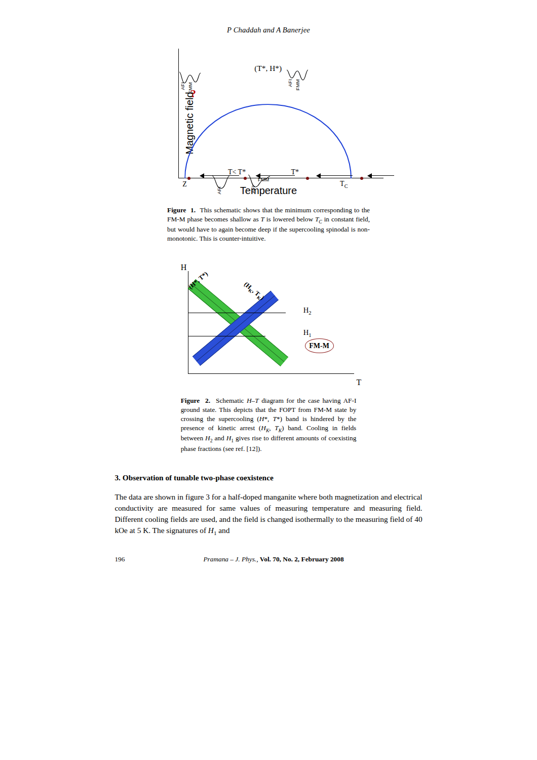P Chaddah and A Banerjee
Magnetic field
(T*, H*)
?
Z
T< T*
T*
TC
AFI FMM
AFI FMM
AFI
AFI FMM
Temperature
Figure 1. This schematic shows that the minimum corresponding to the FM-M phase becomes shallow as T is lowered below TC in constant field, but would have to again become deep if the supercooling spinodal is non-monotonic. This is counter-intuitive.
H
T
(H*, T*)
(HK, TK)
H2
H1
FM-M
Figure 2. Schematic H–T diagram for the case having AF-I ground state. This depicts that the FOPT from FM-M state by crossing the supercooling (H*, T*) band is hindered by the presence of kinetic arrest (HK, TK) band. Cooling in fields between H2 and H1 gives rise to different amounts of coexisting phase fractions (see ref. [12]).
3. Observation of tunable two-phase coexistence
The data are shown in figure 3 for a half-doped manganite where both magnetization and electrical conductivity are measured for same values of measuring temperature and measuring field. Different cooling fields are used, and the field is changed isothermally to the measuring field of 40 kOe at 5 K. The signatures of H1 and
196 Pramana – J. Phys., Vol. 70, No. 2, February 2008